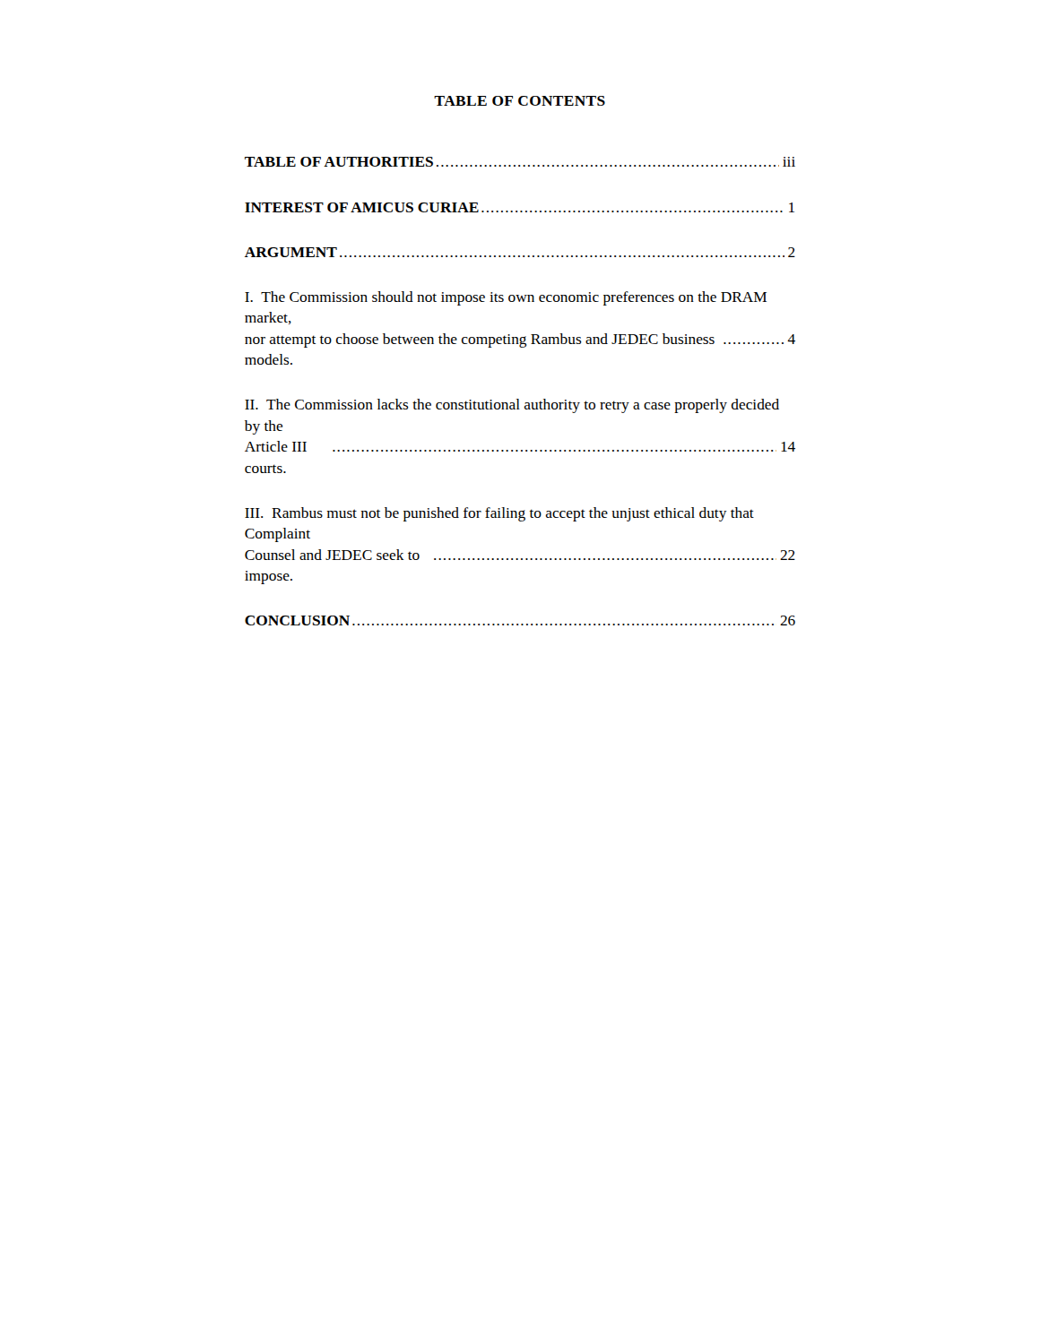TABLE OF CONTENTS
TABLE OF AUTHORITIES ................................................................................................. iii
INTEREST OF AMICUS CURIAE .......................................................................................... 1
ARGUMENT ............................................................................................................................... 2
I. The Commission should not impose its own economic preferences on the DRAM market,
nor attempt to choose between the competing Rambus and JEDEC business models. .............. 4
II. The Commission lacks the constitutional authority to retry a case properly decided by the
Article III courts. ..................................................................................................................... 14
III. Rambus must not be punished for failing to accept the unjust ethical duty that Complaint
Counsel and JEDEC seek to impose. ....................................................................................... 22
CONCLUSION ....................................................................................................................... 26